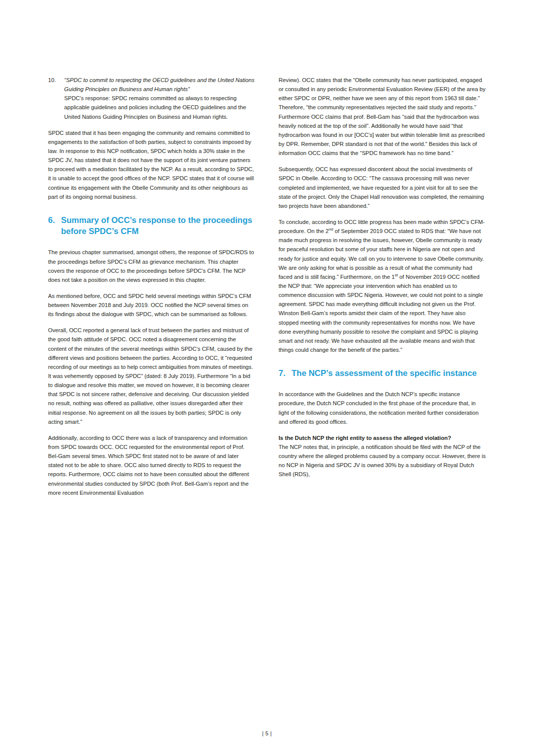10.
“SPDC to commit to respecting the OECD guidelines and the United Nations Guiding Principles on Business and Human rights”
SPDC’s response: SPDC remains committed as always to respecting applicable guidelines and policies including the OECD guidelines and the United Nations Guiding Principles on Business and Human rights.
SPDC stated that it has been engaging the community and remains committed to engagements to the satisfaction of both parties, subject to constraints imposed by law. In response to this NCP notification, SPDC which holds a 30% stake in the SPDC JV, has stated that it does not have the support of its joint venture partners to proceed with a mediation facilitated by the NCP. As a result, according to SPDC, it is unable to accept the good offices of the NCP. SPDC states that it of course will continue its engagement with the Obelle Community and its other neighbours as part of its ongoing normal business.
6. Summary of OCC’s response to the proceedings before SPDC’s CFM
The previous chapter summarised, amongst others, the response of SPDC/RDS to the proceedings before SPDC’s CFM as grievance mechanism. This chapter covers the response of OCC to the proceedings before SPDC’s CFM. The NCP does not take a position on the views expressed in this chapter.
As mentioned before, OCC and SPDC held several meetings within SPDC’s CFM between November 2018 and July 2019. OCC notified the NCP several times on its findings about the dialogue with SPDC, which can be summarised as follows.
Overall, OCC reported a general lack of trust between the parties and mistrust of the good faith attitude of SPDC. OCC noted a disagreement concerning the content of the minutes of the several meetings within SPDC’s CFM, caused by the different views and positions between the parties. According to OCC, it “requested recording of our meetings as to help correct ambiguities from minutes of meetings. It was vehemently opposed by SPDC” (dated: 8 July 2019). Furthermore “In a bid to dialogue and resolve this matter, we moved on however, it is becoming clearer that SPDC is not sincere rather, defensive and deceiving. Our discussion yielded no result, nothing was offered as palliative, other issues disregarded after their initial response. No agreement on all the issues by both parties; SPDC is only acting smart.”
Additionally, according to OCC there was a lack of transparency and information from SPDC towards OCC. OCC requested for the environmental report of Prof. Bel-Gam several times. Which SPDC first stated not to be aware of and later stated not to be able to share. OCC also turned directly to RDS to request the reports. Furthermore, OCC claims not to have been consulted about the different environmental studies conducted by SPDC (both Prof. Bell-Gam’s report and the more recent Environmental Evaluation
Review). OCC states that the “Obelle community has never participated, engaged or consulted in any periodic Environmental Evaluation Review (EER) of the area by either SPDC or DPR, neither have we seen any of this report from 1963 till date.” Therefore, “the community representatives rejected the said study and reports.” Furthermore OCC claims that prof. Bell-Gam has “said that the hydrocarbon was heavily noticed at the top of the soil”. Additionally he would have said “that hydrocarbon was found in our [OCC’s] water but within tolerable limit as prescribed by DPR. Remember, DPR standard is not that of the world.” Besides this lack of information OCC claims that the “SPDC framework has no time band.”
Subsequently, OCC has expressed discontent about the social investments of SPDC in Obelle. According to OCC: “The cassava processing mill was never completed and implemented, we have requested for a joint visit for all to see the state of the project. Only the Chapel Hall renovation was completed, the remaining two projects have been abandoned.”
To conclude, according to OCC little progress has been made within SPDC’s CFM-procedure. On the 2nd of September 2019 OCC stated to RDS that: “We have not made much progress in resolving the issues, however, Obelle community is ready for peaceful resolution but some of your staffs here in Nigeria are not open and ready for justice and equity. We call on you to intervene to save Obelle community. We are only asking for what is possible as a result of what the community had faced and is still facing.” Furthermore, on the 1st of November 2019 OCC notified the NCP that: “We appreciate your intervention which has enabled us to commence discussion with SPDC Nigeria. However, we could not point to a single agreement. SPDC has made everything difficult including not given us the Prof. Winston Bell-Gam’s reports amidst their claim of the report. They have also stopped meeting with the community representatives for months now. We have done everything humanly possible to resolve the complaint and SPDC is playing smart and not ready. We have exhausted all the available means and wish that things could change for the benefit of the parties.”
7. The NCP’s assessment of the specific instance
In accordance with the Guidelines and the Dutch NCP’s specific instance procedure, the Dutch NCP concluded in the first phase of the procedure that, in light of the following considerations, the notification merited further consideration and offered its good offices.
Is the Dutch NCP the right entity to assess the alleged violation?
The NCP notes that, in principle, a notification should be filed with the NCP of the country where the alleged problems caused by a company occur. However, there is no NCP in Nigeria and SPDC JV is owned 30% by a subsidiary of Royal Dutch Shell (RDS),
| 5 |